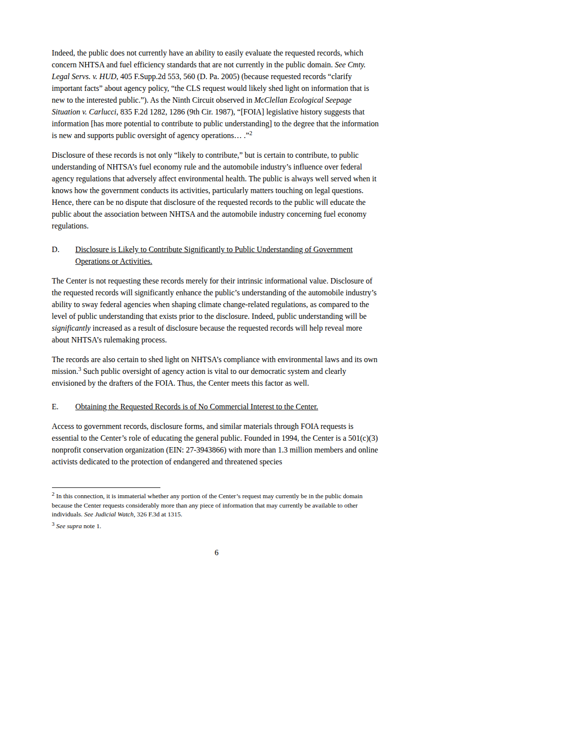Indeed, the public does not currently have an ability to easily evaluate the requested records, which concern NHTSA and fuel efficiency standards that are not currently in the public domain. See Cmty. Legal Servs. v. HUD, 405 F.Supp.2d 553, 560 (D. Pa. 2005) (because requested records “clarify important facts” about agency policy, “the CLS request would likely shed light on information that is new to the interested public.”). As the Ninth Circuit observed in McClellan Ecological Seepage Situation v. Carlucci, 835 F.2d 1282, 1286 (9th Cir. 1987), “[FOIA] legislative history suggests that information [has more potential to contribute to public understanding] to the degree that the information is new and supports public oversight of agency operations… .”2
Disclosure of these records is not only “likely to contribute,” but is certain to contribute, to public understanding of NHTSA’s fuel economy rule and the automobile industry’s influence over federal agency regulations that adversely affect environmental health. The public is always well served when it knows how the government conducts its activities, particularly matters touching on legal questions. Hence, there can be no dispute that disclosure of the requested records to the public will educate the public about the association between NHTSA and the automobile industry concerning fuel economy regulations.
D. Disclosure is Likely to Contribute Significantly to Public Understanding of Government Operations or Activities.
The Center is not requesting these records merely for their intrinsic informational value. Disclosure of the requested records will significantly enhance the public’s understanding of the automobile industry’s ability to sway federal agencies when shaping climate change-related regulations, as compared to the level of public understanding that exists prior to the disclosure. Indeed, public understanding will be significantly increased as a result of disclosure because the requested records will help reveal more about NHTSA’s rulemaking process.
The records are also certain to shed light on NHTSA’s compliance with environmental laws and its own mission.3 Such public oversight of agency action is vital to our democratic system and clearly envisioned by the drafters of the FOIA. Thus, the Center meets this factor as well.
E. Obtaining the Requested Records is of No Commercial Interest to the Center.
Access to government records, disclosure forms, and similar materials through FOIA requests is essential to the Center’s role of educating the general public. Founded in 1994, the Center is a 501(c)(3) nonprofit conservation organization (EIN: 27-3943866) with more than 1.3 million members and online activists dedicated to the protection of endangered and threatened species
2 In this connection, it is immaterial whether any portion of the Center’s request may currently be in the public domain because the Center requests considerably more than any piece of information that may currently be available to other individuals. See Judicial Watch, 326 F.3d at 1315.
3 See supra note 1.
6